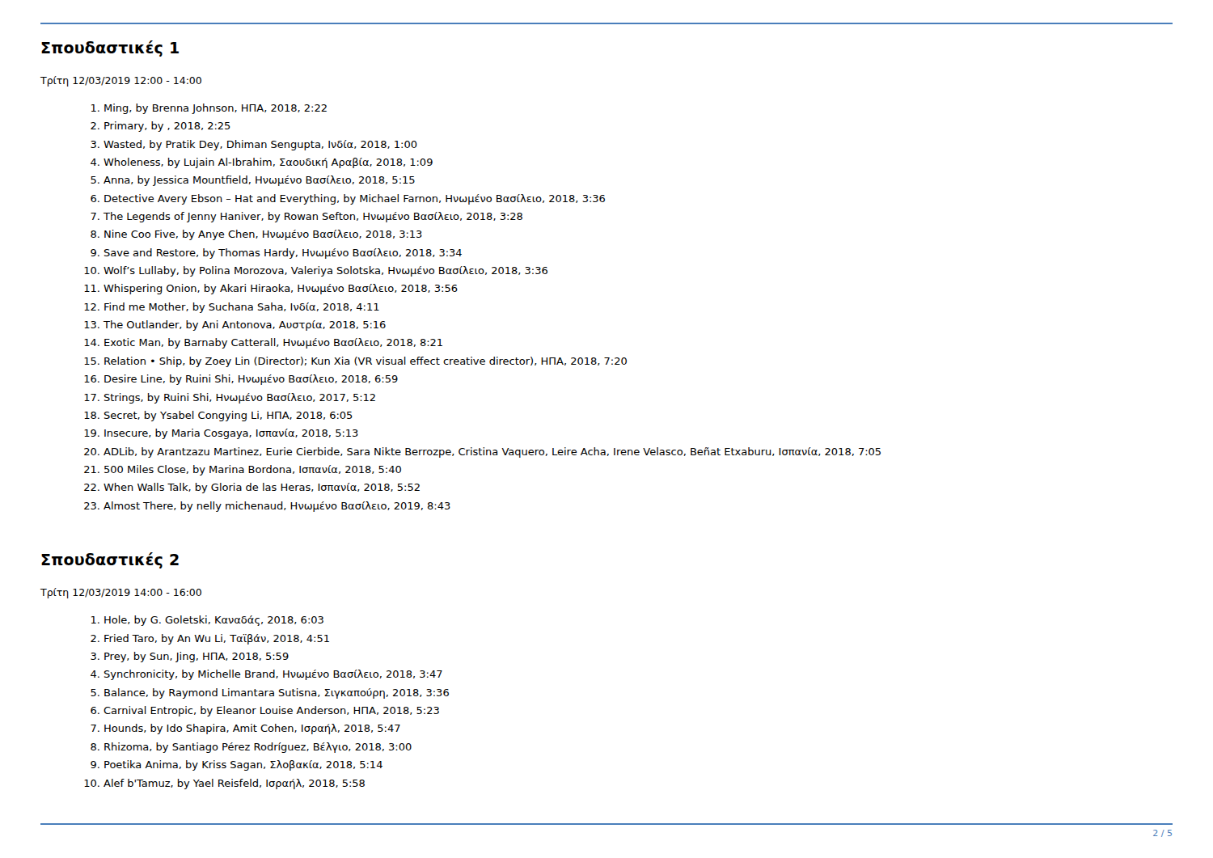Σπουδαστικές 1
Τρίτη 12/03/2019 12:00 - 14:00
Ming, by Brenna Johnson, ΗΠΑ, 2018, 2:22
Primary, by , 2018, 2:25
Wasted, by Pratik Dey, Dhiman Sengupta, Ινδία, 2018, 1:00
Wholeness, by Lujain Al-Ibrahim, Σαουδική Αραβία, 2018, 1:09
Anna, by Jessica Mountfield, Ηνωμένο Βασίλειο, 2018, 5:15
Detective Avery Ebson – Hat and Everything, by Michael Farnon, Ηνωμένο Βασίλειο, 2018, 3:36
The Legends of Jenny Haniver, by Rowan Sefton, Ηνωμένο Βασίλειο, 2018, 3:28
Nine Coo Five, by Anye Chen, Ηνωμένο Βασίλειο, 2018, 3:13
Save and Restore, by Thomas Hardy, Ηνωμένο Βασίλειο, 2018, 3:34
Wolf’s Lullaby, by Polina Morozova, Valeriya Solotska, Ηνωμένο Βασίλειο, 2018, 3:36
Whispering Onion, by Akari Hiraoka, Ηνωμένο Βασίλειο, 2018, 3:56
Find me Mother, by Suchana Saha, Ινδία, 2018, 4:11
The Outlander, by Ani Antonova, Αυστρία, 2018, 5:16
Exotic Man, by Barnaby Catterall, Ηνωμένο Βασίλειο, 2018, 8:21
Relation • Ship, by Zoey Lin (Director); Kun Xia (VR visual effect creative director), ΗΠΑ, 2018, 7:20
Desire Line, by Ruini Shi, Ηνωμένο Βασίλειο, 2018, 6:59
Strings, by Ruini Shi, Ηνωμένο Βασίλειο, 2017, 5:12
Secret, by Ysabel Congying Li, ΗΠΑ, 2018, 6:05
Insecure, by Maria Cosgaya, Ισπανία, 2018, 5:13
ADLib, by Arantzazu Martinez, Eurie Cierbide, Sara Nikte Berrozpe, Cristina Vaquero, Leire Acha, Irene Velasco, Beñat Etxaburu, Ισπανία, 2018, 7:05
500 Miles Close, by Marina Bordona, Ισπανία, 2018, 5:40
When Walls Talk, by Gloria de las Heras, Ισπανία, 2018, 5:52
Almost There, by nelly michenaud, Ηνωμένο Βασίλειο, 2019, 8:43
Σπουδαστικές 2
Τρίτη 12/03/2019 14:00 - 16:00
Hole, by G. Goletski, Καναδάς, 2018, 6:03
Fried Taro, by An Wu Li, Ταϊβάν, 2018, 4:51
Prey, by Sun, Jing, ΗΠΑ, 2018, 5:59
Synchronicity, by Michelle Brand, Ηνωμένο Βασίλειο, 2018, 3:47
Balance, by Raymond Limantara Sutisna, Σιγκαπούρη, 2018, 3:36
Carnival Entropic, by Eleanor Louise Anderson, ΗΠΑ, 2018, 5:23
Hounds, by Ido Shapira, Amit Cohen, Ισραήλ, 2018, 5:47
Rhizoma, by Santiago Pérez Rodríguez, Βέλγιο, 2018, 3:00
Poetika Anima, by Kriss Sagan, Σλοβακία, 2018, 5:14
Alef b'Tamuz, by Yael Reisfeld, Ισραήλ, 2018, 5:58
2 / 5